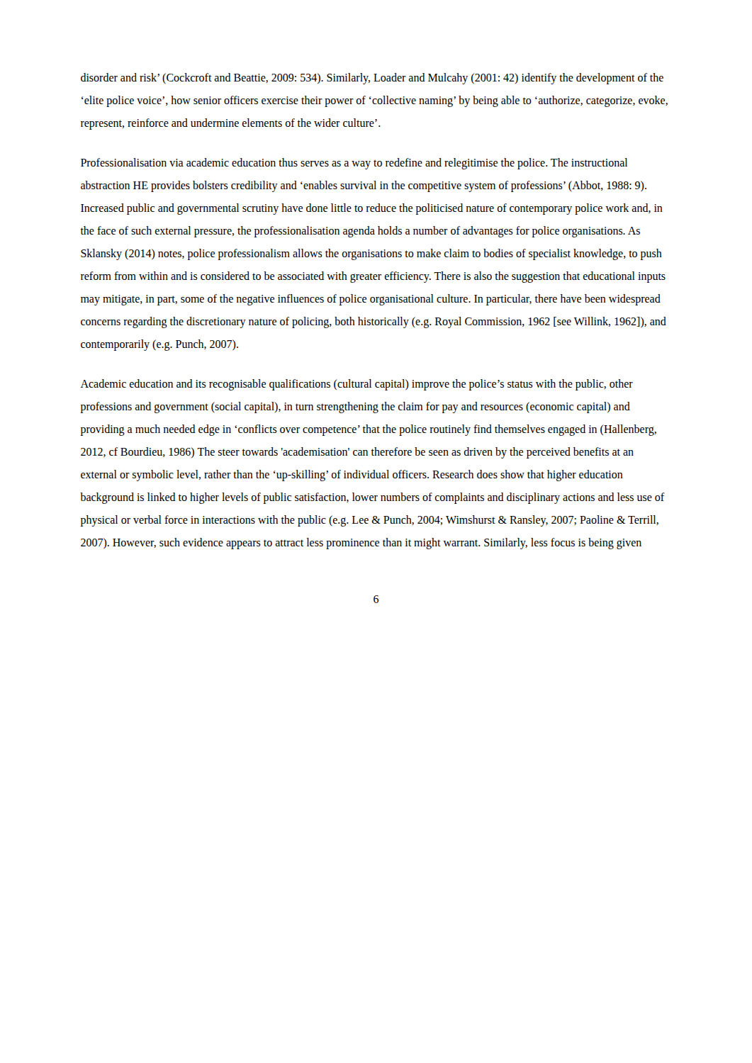disorder and risk’ (Cockcroft and Beattie, 2009: 534). Similarly, Loader and Mulcahy (2001: 42) identify the development of the ‘elite police voice’, how senior officers exercise their power of ‘collective naming’ by being able to ‘authorize, categorize, evoke, represent, reinforce and undermine elements of the wider culture’.
Professionalisation via academic education thus serves as a way to redefine and relegitimise the police. The instructional abstraction HE provides bolsters credibility and ‘enables survival in the competitive system of professions’ (Abbot, 1988: 9). Increased public and governmental scrutiny have done little to reduce the politicised nature of contemporary police work and, in the face of such external pressure, the professionalisation agenda holds a number of advantages for police organisations. As Sklansky (2014) notes, police professionalism allows the organisations to make claim to bodies of specialist knowledge, to push reform from within and is considered to be associated with greater efficiency. There is also the suggestion that educational inputs may mitigate, in part, some of the negative influences of police organisational culture. In particular, there have been widespread concerns regarding the discretionary nature of policing, both historically (e.g. Royal Commission, 1962 [see Willink, 1962]), and contemporarily (e.g. Punch, 2007).
Academic education and its recognisable qualifications (cultural capital) improve the police’s status with the public, other professions and government (social capital), in turn strengthening the claim for pay and resources (economic capital) and providing a much needed edge in ‘conflicts over competence’ that the police routinely find themselves engaged in (Hallenberg, 2012, cf Bourdieu, 1986) The steer towards 'academisation' can therefore be seen as driven by the perceived benefits at an external or symbolic level, rather than the ‘up-skilling’ of individual officers. Research does show that higher education background is linked to higher levels of public satisfaction, lower numbers of complaints and disciplinary actions and less use of physical or verbal force in interactions with the public (e.g. Lee & Punch, 2004; Wimshurst & Ransley, 2007; Paoline & Terrill, 2007). However, such evidence appears to attract less prominence than it might warrant. Similarly, less focus is being given
6